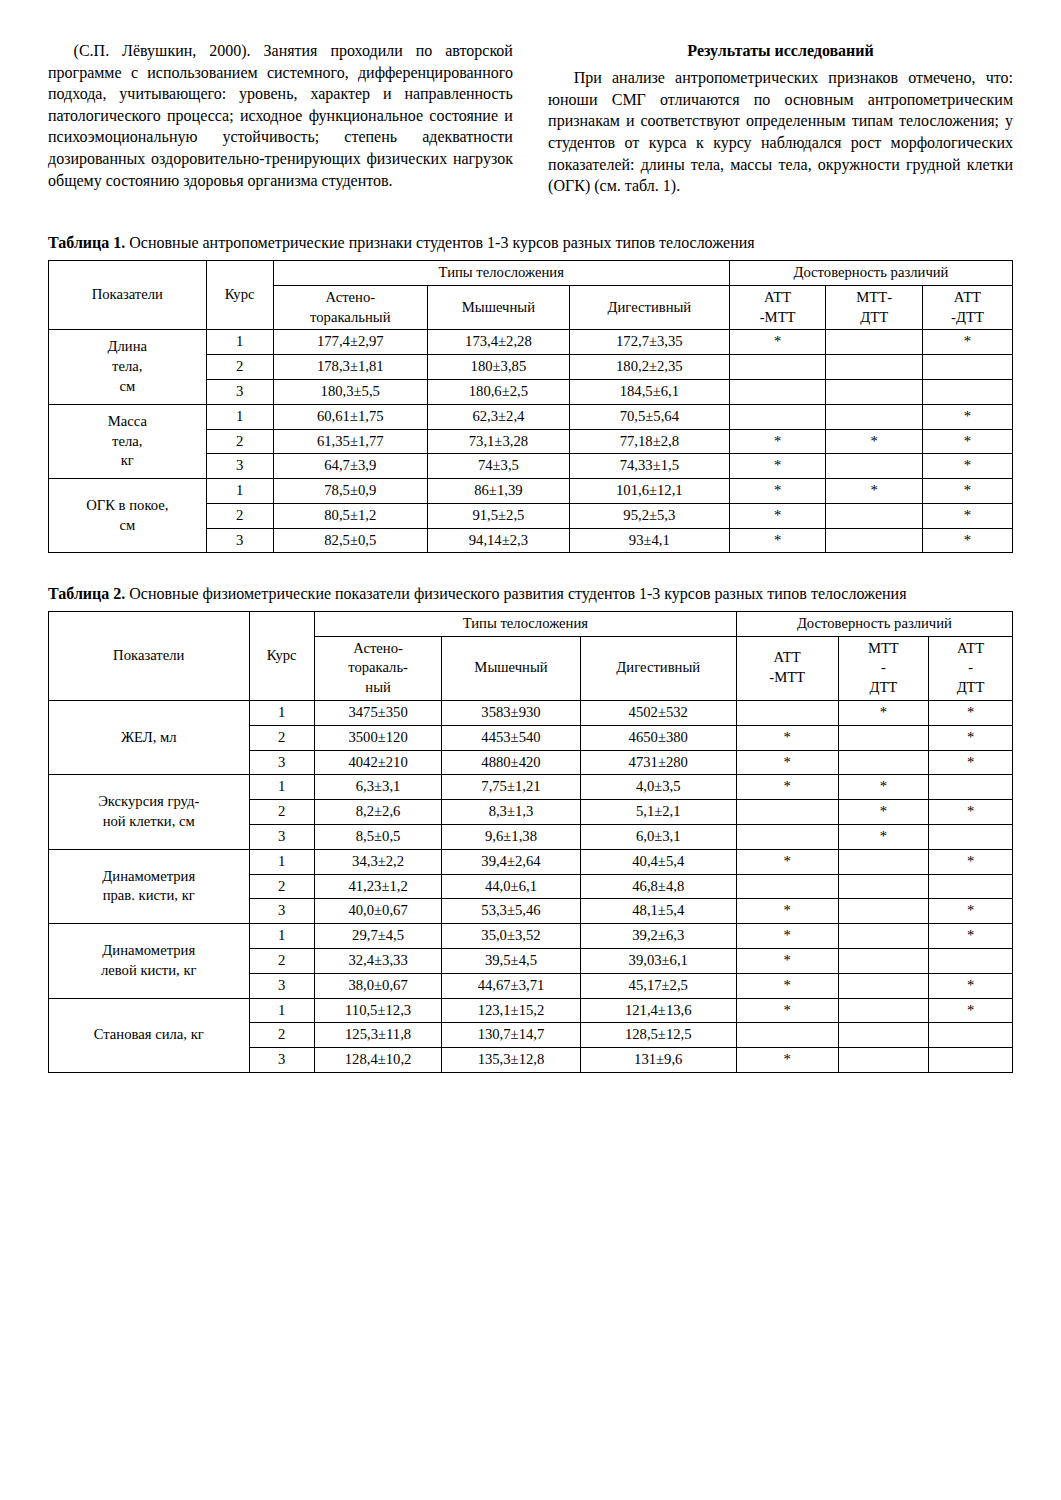(С.П. Лёвушкин, 2000). Занятия проходили по авторской программе с использованием системного, дифференцированного подхода, учитывающего: уровень, характер и направленность патологического процесса; исходное функциональное состояние и психоэмоциональную устойчивость; степень адекватности дозированных оздоровительно-тренирующих физических нагрузок общему состоянию здоровья организма студентов.
Результаты исследований
При анализе антропометрических признаков отмечено, что: юноши СМГ отличаются по основным антропометрическим признакам и соответствуют определенным типам телосложения; у студентов от курса к курсу наблюдался рост морфологических показателей: длины тела, массы тела, окружности грудной клетки (ОГК) (см. табл. 1).
Таблица 1. Основные антропометрические признаки студентов 1-3 курсов разных типов телосложения
| Показатели | Курс | Типы телосложения | Достоверность различий |
| --- | --- | --- | --- |
| Астено- торакальный | Мышечный | Дигестивный | АТТ -МТТ | МТТ- ДТТ | АТТ -ДТТ |
| Длина тела, см | 1 | 177,4±2,97 | 173,4±2,28 | 172,7±3,35 | * | | * |
| 2 | 178,3±1,81 | 180±3,85 | 180,2±2,35 | | | |
| 3 | 180,3±5,5 | 180,6±2,5 | 184,5±6,1 | | | |
| Масса тела, кг | 1 | 60,61±1,75 | 62,3±2,4 | 70,5±5,64 | | | * |
| 2 | 61,35±1,77 | 73,1±3,28 | 77,18±2,8 | * | * | * |
| 3 | 64,7±3,9 | 74±3,5 | 74,33±1,5 | * | | * |
| ОГК в покое, см | 1 | 78,5±0,9 | 86±1,39 | 101,6±12,1 | * | * | * |
| 2 | 80,5±1,2 | 91,5±2,5 | 95,2±5,3 | * | | * |
| 3 | 82,5±0,5 | 94,14±2,3 | 93±4,1 | * | | * |
Таблица 2. Основные физиометрические показатели физического развития студентов 1-3 курсов разных типов телосложения
| Показатели | Курс | Типы телосложения | Достоверность различий |
| --- | --- | --- | --- |
| Астено- торакаль- ный | Мышечный | Дигестивный | АТТ -МТТ | МТТ - ДТТ | АТТ - ДТТ |
| ЖЕЛ, мл | 1 | 3475±350 | 3583±930 | 4502±532 | | * | * |
| 2 | 3500±120 | 4453±540 | 4650±380 | * | | * |
| 3 | 4042±210 | 4880±420 | 4731±280 | * | | * |
| Экскурсия груд- ной клетки, см | 1 | 6,3±3,1 | 7,75±1,21 | 4,0±3,5 | * | * | |
| 2 | 8,2±2,6 | 8,3±1,3 | 5,1±2,1 | | * | * |
| 3 | 8,5±0,5 | 9,6±1,38 | 6,0±3,1 | | * | |
| Динамометрия прав. кисти, кг | 1 | 34,3±2,2 | 39,4±2,64 | 40,4±5,4 | * | | * |
| 2 | 41,23±1,2 | 44,0±6,1 | 46,8±4,8 | | | |
| 3 | 40,0±0,67 | 53,3±5,46 | 48,1±5,4 | * | | * |
| Динамометрия левой кисти, кг | 1 | 29,7±4,5 | 35,0±3,52 | 39,2±6,3 | * | | * |
| 2 | 32,4±3,33 | 39,5±4,5 | 39,03±6,1 | * | | |
| 3 | 38,0±0,67 | 44,67±3,71 | 45,17±2,5 | * | | * |
| Становая сила, кг | 1 | 110,5±12,3 | 123,1±15,2 | 121,4±13,6 | * | | * |
| 2 | 125,3±11,8 | 130,7±14,7 | 128,5±12,5 | | | |
| 3 | 128,4±10,2 | 135,3±12,8 | 131±9,6 | * | | |